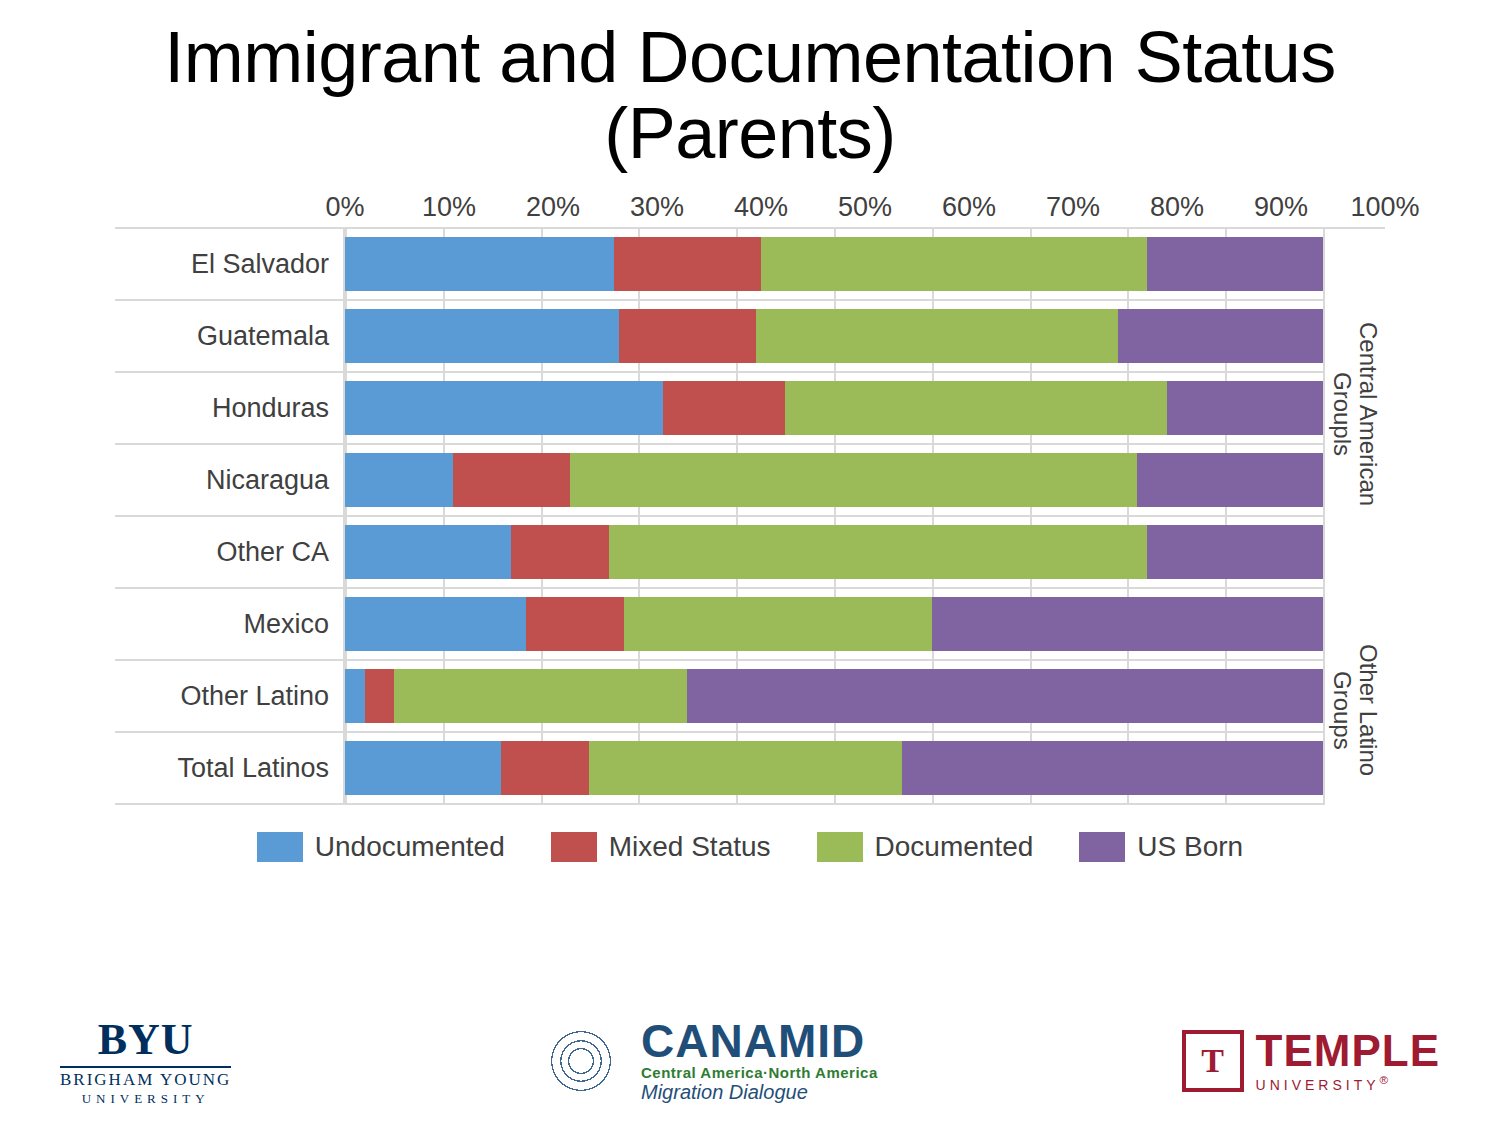Immigrant and Documentation Status
(Parents)
0% 10% 20% 30% 40% 50% 60% 70% 80% 90% 100%
El Salvador
Guatemala
Honduras
Nicaragua
Other CA
Mexico
Other Latino
Total Latinos
Central American
Groupls
Other Latino
Groups
Undocumented
Mixed Status
Documented
US Born
BYU
BRIGHAM YOUNG
UNIVERSITY
CANAMID
Central America·North America
Migration Dialogue
T
TEMPLE
UNIVERSITY®